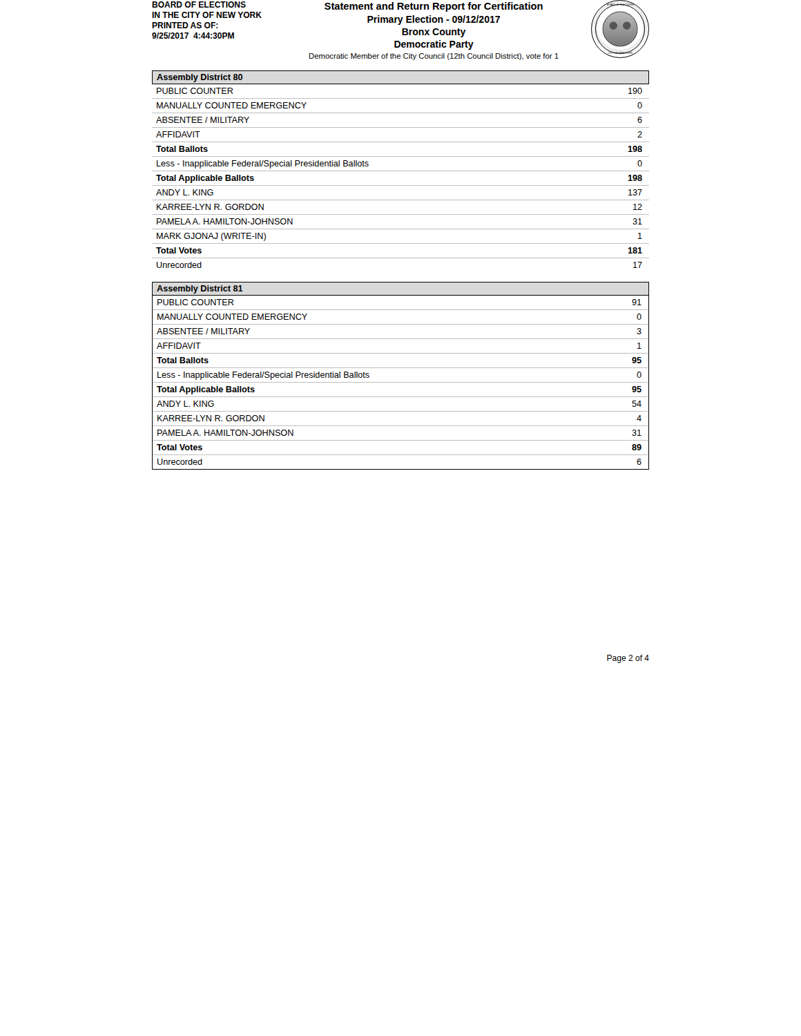BOARD OF ELECTIONS
IN THE CITY OF NEW YORK
PRINTED AS OF:
9/25/2017 4:44:30PM
Statement and Return Report for Certification
Primary Election - 09/12/2017
Bronx County
Democratic Party
Democratic Member of the City Council (12th Council District), vote for 1
BOARD OF ELECTIONS
CITY OF NEW YORK
Assembly District 80
| PUBLIC COUNTER | 190 |
| MANUALLY COUNTED EMERGENCY | 0 |
| ABSENTEE / MILITARY | 6 |
| AFFIDAVIT | 2 |
| Total Ballots | 198 |
| Less - Inapplicable Federal/Special Presidential Ballots | 0 |
| Total Applicable Ballots | 198 |
| ANDY L. KING | 137 |
| KARREE-LYN R. GORDON | 12 |
| PAMELA A. HAMILTON-JOHNSON | 31 |
| MARK GJONAJ (WRITE-IN) | 1 |
| Total Votes | 181 |
| Unrecorded | 17 |
Assembly District 81
| PUBLIC COUNTER | 91 |
| MANUALLY COUNTED EMERGENCY | 0 |
| ABSENTEE / MILITARY | 3 |
| AFFIDAVIT | 1 |
| Total Ballots | 95 |
| Less - Inapplicable Federal/Special Presidential Ballots | 0 |
| Total Applicable Ballots | 95 |
| ANDY L. KING | 54 |
| KARREE-LYN R. GORDON | 4 |
| PAMELA A. HAMILTON-JOHNSON | 31 |
| Total Votes | 89 |
| Unrecorded | 6 |
Page 2 of 4